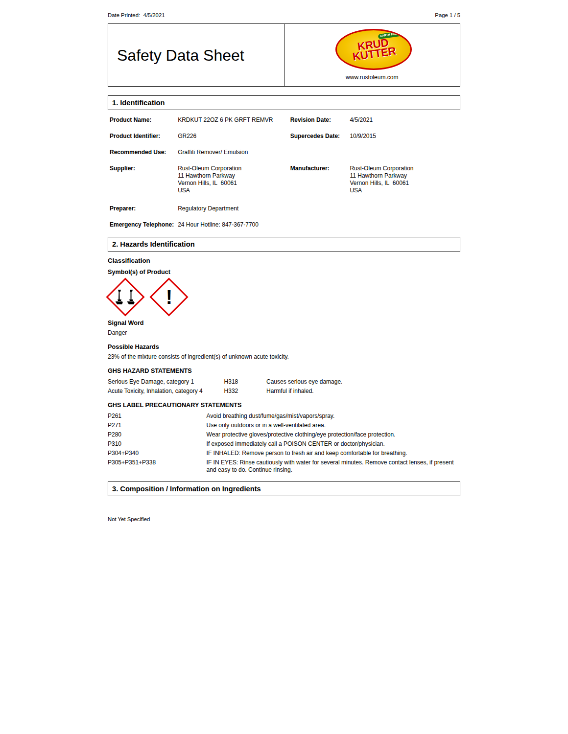Date Printed: 4/5/2021
Page 1 / 5
| Safety Data Sheet | KRUD KUTTER EARTH FRIENDLY www.rustoleum.com |
1. Identification
| Product Name: | KRDKUT 22OZ 6 PK GRFT REMVR | Revision Date: | 4/5/2021 |
| Product Identifier: | GR226 | Supercedes Date: | 10/9/2015 |
| Recommended Use: | Graffiti Remover/ Emulsion | | |
| Supplier: | Rust-Oleum Corporation 11 Hawthorn Parkway Vernon Hills, IL 60061 USA | Manufacturer: | Rust-Oleum Corporation 11 Hawthorn Parkway Vernon Hills, IL 60061 USA |
| Preparer: | Regulatory Department | | |
| Emergency Telephone: | 24 Hour Hotline: 847-367-7700 | | |
2. Hazards Identification
Classification
Symbol(s) of Product
!
Signal Word
Danger
Possible Hazards
23% of the mixture consists of ingredient(s) of unknown acute toxicity.
GHS HAZARD STATEMENTS
| Serious Eye Damage, category 1 | H318 | Causes serious eye damage. |
| Acute Toxicity, Inhalation, category 4 | H332 | Harmful if inhaled. |
GHS LABEL PRECAUTIONARY STATEMENTS
| P261 | Avoid breathing dust/fume/gas/mist/vapors/spray. |
| P271 | Use only outdoors or in a well-ventilated area. |
| P280 | Wear protective gloves/protective clothing/eye protection/face protection. |
| P310 | If exposed immediately call a POISON CENTER or doctor/physician. |
| P304+P340 | IF INHALED: Remove person to fresh air and keep comfortable for breathing. |
| P305+P351+P338 | IF IN EYES: Rinse cautiously with water for several minutes. Remove contact lenses, if present and easy to do. Continue rinsing. |
3. Composition / Information on Ingredients
Not Yet Specified